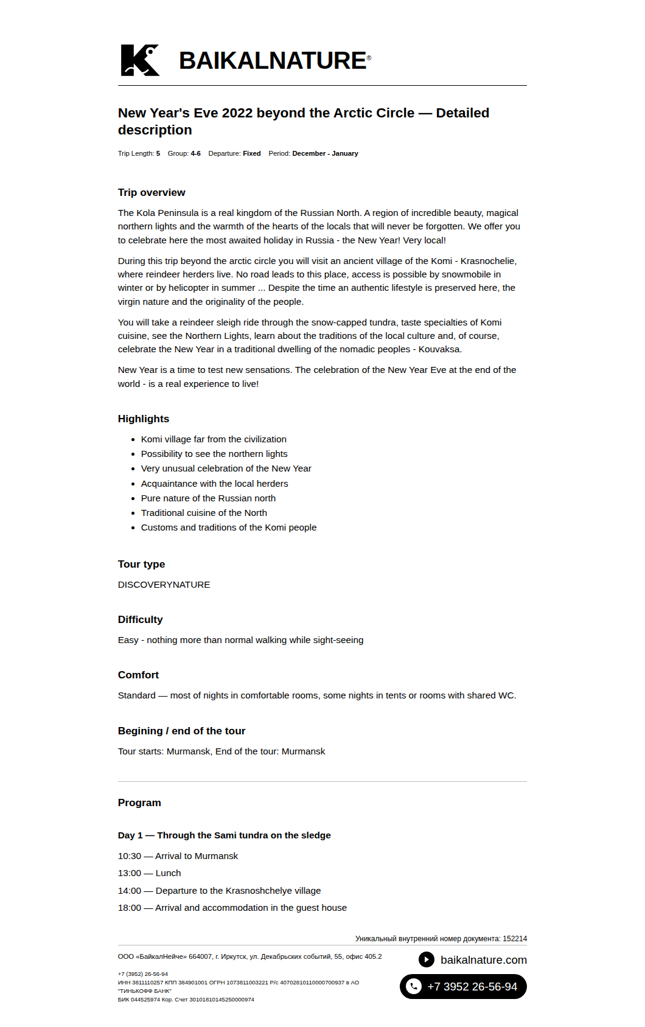BAIKALNATURE®
New Year's Eve 2022 beyond the Arctic Circle — Detailed description
Trip Length: 5 Group: 4-6 Departure: Fixed Period: December - January
Trip overview
The Kola Peninsula is a real kingdom of the Russian North. A region of incredible beauty, magical northern lights and the warmth of the hearts of the locals that will never be forgotten. We offer you to celebrate here the most awaited holiday in Russia - the New Year! Very local!
During this trip beyond the arctic circle you will visit an ancient village of the Komi - Krasnochelie, where reindeer herders live. No road leads to this place, access is possible by snowmobile in winter or by helicopter in summer ... Despite the time an authentic lifestyle is preserved here, the virgin nature and the originality of the people.
You will take a reindeer sleigh ride through the snow-capped tundra, taste specialties of Komi cuisine, see the Northern Lights, learn about the traditions of the local culture and, of course, celebrate the New Year in a traditional dwelling of the nomadic peoples - Kouvaksa.
New Year is a time to test new sensations. The celebration of the New Year Eve at the end of the world - is a real experience to live!
Highlights
Komi village far from the civilization
Possibility to see the northern lights
Very unusual celebration of the New Year
Acquaintance with the local herders
Pure nature of the Russian north
Traditional cuisine of the North
Customs and traditions of the Komi people
Tour type
DISCOVERYNATURE
Difficulty
Easy - nothing more than normal walking while sight-seeing
Comfort
Standard — most of nights in comfortable rooms, some nights in tents or rooms with shared WC.
Begining / end of the tour
Tour starts: Murmansk, End of the tour: Murmansk
Program
Day 1 — Through the Sami tundra on the sledge
10:30 — Arrival to Murmansk
13:00 — Lunch
14:00 — Departure to the Krasnoshchelye village
18:00 — Arrival and accommodation in the guest house
Уникальный внутренний номер документа: 152214
ООО «БайкалНейче» 664007, г. Иркутск, ул. Декабрьских событий, 55, офис 405.2
+7 (3952) 26-56-94
ИНН 3811110257 КПП 384901001 ОГРН 1073811003221 Р/с 40702810110000700937 в АО "ТИНЬКОФФ БАНК"
БИК 044525974 Кор. Счет 30101810145250000974
baikalnature.com
+7 3952 26-56-94